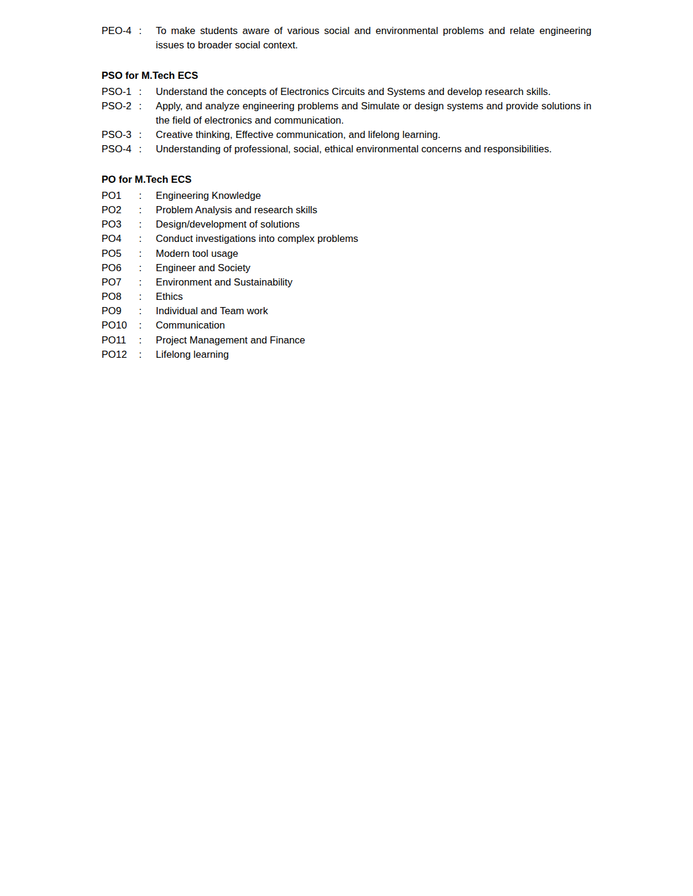PEO-4
: To make students aware of various social and environmental problems and relate engineering issues to broader social context.
PSO for M.Tech ECS
PSO-1
: Understand the concepts of Electronics Circuits and Systems and develop research skills.
PSO-2
: Apply, and analyze engineering problems and Simulate or design systems and provide solutions in the field of electronics and communication.
PSO-3
: Creative thinking, Effective communication, and lifelong learning.
PSO-4
: Understanding of professional, social, ethical environmental concerns and responsibilities.
PO for M.Tech ECS
PO1
: Engineering Knowledge
PO2
: Problem Analysis and research skills
PO3
: Design/development of solutions
PO4
: Conduct investigations into complex problems
PO5
: Modern tool usage
PO6
: Engineer and Society
PO7
: Environment and Sustainability
PO8
: Ethics
PO9
: Individual and Team work
PO10
: Communication
PO11
: Project Management and Finance
PO12
: Lifelong learning